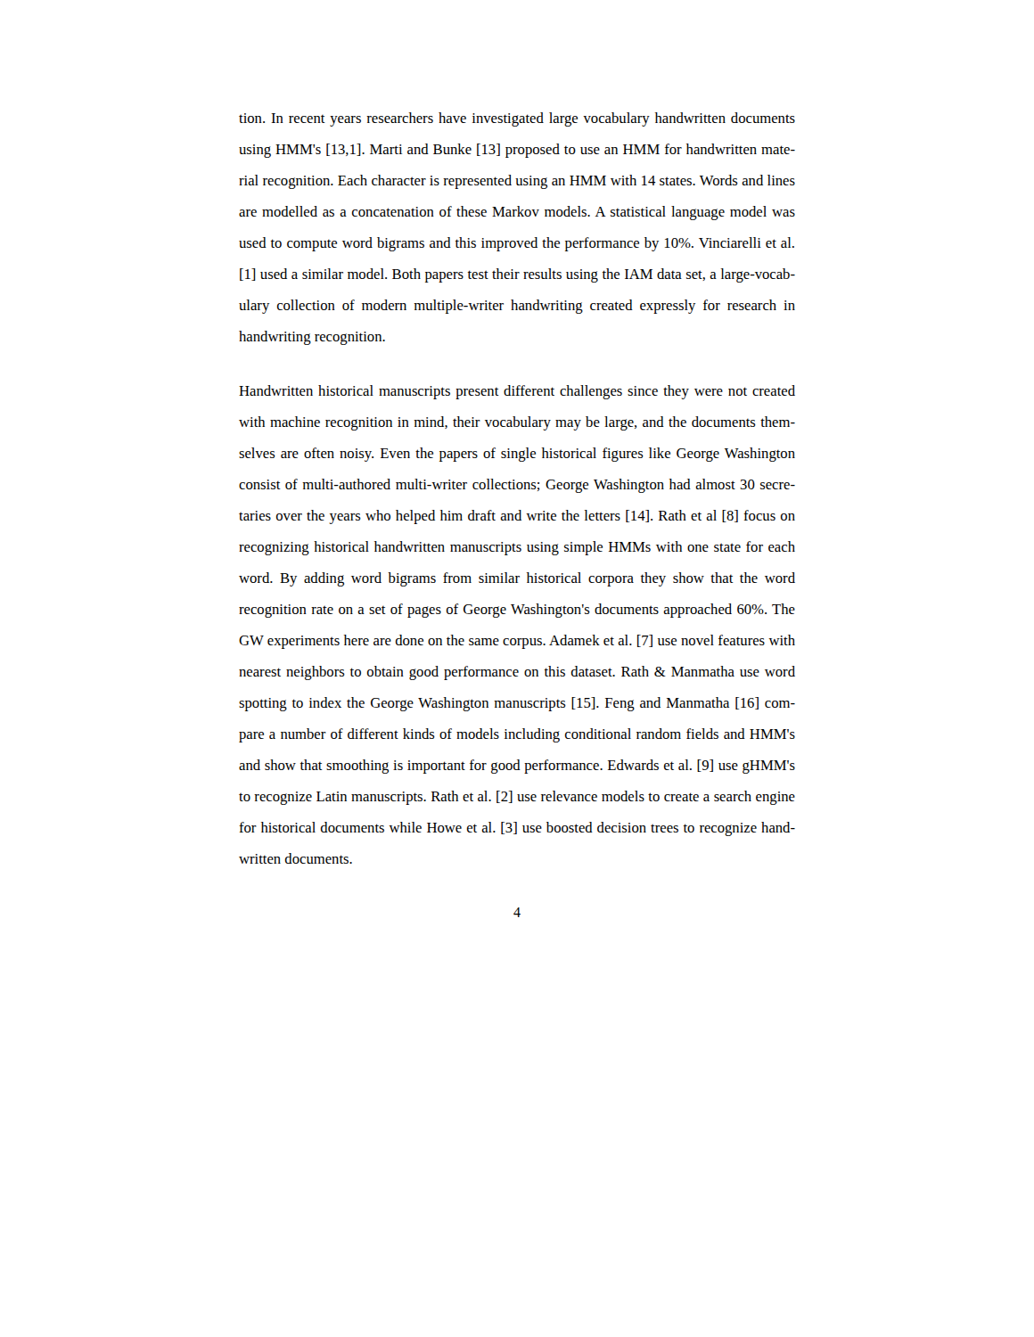tion. In recent years researchers have investigated large vocabulary handwritten documents using HMM's [13,1]. Marti and Bunke [13] proposed to use an HMM for handwritten material recognition. Each character is represented using an HMM with 14 states. Words and lines are modelled as a concatenation of these Markov models. A statistical language model was used to compute word bigrams and this improved the performance by 10%. Vinciarelli et al. [1] used a similar model. Both papers test their results using the IAM data set, a large-vocabulary collection of modern multiple-writer handwriting created expressly for research in handwriting recognition.
Handwritten historical manuscripts present different challenges since they were not created with machine recognition in mind, their vocabulary may be large, and the documents themselves are often noisy. Even the papers of single historical figures like George Washington consist of multi-authored multi-writer collections; George Washington had almost 30 secretaries over the years who helped him draft and write the letters [14]. Rath et al [8] focus on recognizing historical handwritten manuscripts using simple HMMs with one state for each word. By adding word bigrams from similar historical corpora they show that the word recognition rate on a set of pages of George Washington's documents approached 60%. The GW experiments here are done on the same corpus. Adamek et al. [7] use novel features with nearest neighbors to obtain good performance on this dataset. Rath & Manmatha use word spotting to index the George Washington manuscripts [15]. Feng and Manmatha [16] compare a number of different kinds of models including conditional random fields and HMM's and show that smoothing is important for good performance. Edwards et al. [9] use gHMM's to recognize Latin manuscripts. Rath et al. [2] use relevance models to create a search engine for historical documents while Howe et al. [3] use boosted decision trees to recognize handwritten documents.
4